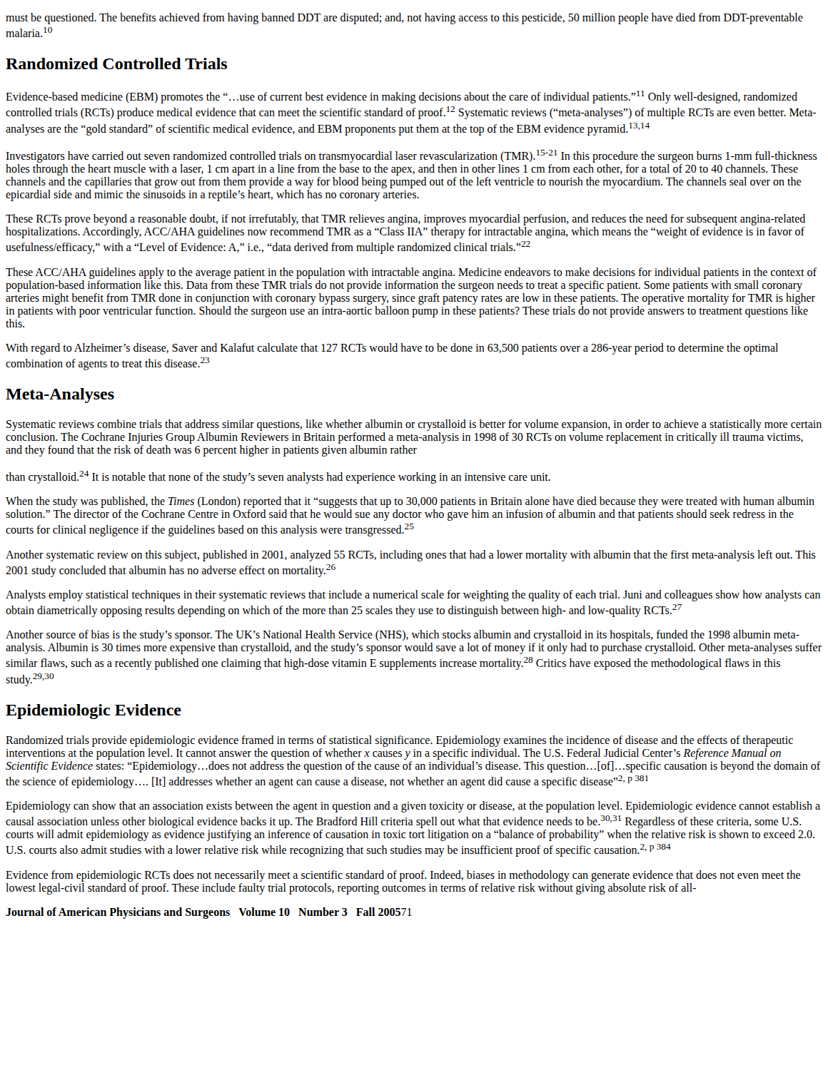must be questioned. The benefits achieved from having banned DDT are disputed; and, not having access to this pesticide, 50 million people have died from DDT-preventable malaria.10
Randomized Controlled Trials
Evidence-based medicine (EBM) promotes the “…use of current best evidence in making decisions about the care of individual patients.”11 Only well-designed, randomized controlled trials (RCTs) produce medical evidence that can meet the scientific standard of proof.12 Systematic reviews (“meta-analyses”) of multiple RCTs are even better. Meta-analyses are the “gold standard” of scientific medical evidence, and EBM proponents put them at the top of the EBM evidence pyramid.13,14
Investigators have carried out seven randomized controlled trials on transmyocardial laser revascularization (TMR).15-21 In this procedure the surgeon burns 1-mm full-thickness holes through the heart muscle with a laser, 1 cm apart in a line from the base to the apex, and then in other lines 1 cm from each other, for a total of 20 to 40 channels. These channels and the capillaries that grow out from them provide a way for blood being pumped out of the left ventricle to nourish the myocardium. The channels seal over on the epicardial side and mimic the sinusoids in a reptile’s heart, which has no coronary arteries.
These RCTs prove beyond a reasonable doubt, if not irrefutably, that TMR relieves angina, improves myocardial perfusion, and reduces the need for subsequent angina-related hospitalizations. Accordingly, ACC/AHA guidelines now recommend TMR as a “Class IIA” therapy for intractable angina, which means the “weight of evidence is in favor of usefulness/efficacy,” with a “Level of Evidence: A,” i.e., “data derived from multiple randomized clinical trials.”22
These ACC/AHA guidelines apply to the average patient in the population with intractable angina. Medicine endeavors to make decisions for individual patients in the context of population-based information like this. Data from these TMR trials do not provide information the surgeon needs to treat a specific patient. Some patients with small coronary arteries might benefit from TMR done in conjunction with coronary bypass surgery, since graft patency rates are low in these patients. The operative mortality for TMR is higher in patients with poor ventricular function. Should the surgeon use an intra-aortic balloon pump in these patients? These trials do not provide answers to treatment questions like this.
With regard to Alzheimer’s disease, Saver and Kalafut calculate that 127 RCTs would have to be done in 63,500 patients over a 286-year period to determine the optimal combination of agents to treat this disease.23
Meta-Analyses
Systematic reviews combine trials that address similar questions, like whether albumin or crystalloid is better for volume expansion, in order to achieve a statistically more certain conclusion. The Cochrane Injuries Group Albumin Reviewers in Britain performed a meta-analysis in 1998 of 30 RCTs on volume replacement in critically ill trauma victims, and they found that the risk of death was 6 percent higher in patients given albumin rather
than crystalloid.24 It is notable that none of the study’s seven analysts had experience working in an intensive care unit.
When the study was published, the Times (London) reported that it “suggests that up to 30,000 patients in Britain alone have died because they were treated with human albumin solution.” The director of the Cochrane Centre in Oxford said that he would sue any doctor who gave him an infusion of albumin and that patients should seek redress in the courts for clinical negligence if the guidelines based on this analysis were transgressed.25
Another systematic review on this subject, published in 2001, analyzed 55 RCTs, including ones that had a lower mortality with albumin that the first meta-analysis left out. This 2001 study concluded that albumin has no adverse effect on mortality.26
Analysts employ statistical techniques in their systematic reviews that include a numerical scale for weighting the quality of each trial. Juni and colleagues show how analysts can obtain diametrically opposing results depending on which of the more than 25 scales they use to distinguish between high- and low-quality RCTs.27
Another source of bias is the study’s sponsor. The UK’s National Health Service (NHS), which stocks albumin and crystalloid in its hospitals, funded the 1998 albumin meta-analysis. Albumin is 30 times more expensive than crystalloid, and the study’s sponsor would save a lot of money if it only had to purchase crystalloid. Other meta-analyses suffer similar flaws, such as a recently published one claiming that high-dose vitamin E supplements increase mortality.28 Critics have exposed the methodological flaws in this study.29,30
Epidemiologic Evidence
Randomized trials provide epidemiologic evidence framed in terms of statistical significance. Epidemiology examines the incidence of disease and the effects of therapeutic interventions at the population level. It cannot answer the question of whether x causes y in a specific individual. The U.S. Federal Judicial Center’s Reference Manual on Scientific Evidence states: “Epidemiology…does not address the question of the cause of an individual’s disease. This question…[of]…specific causation is beyond the domain of the science of epidemiology…. [It] addresses whether an agent can cause a disease, not whether an agent did cause a specific disease”2, p 381
Epidemiology can show that an association exists between the agent in question and a given toxicity or disease, at the population level. Epidemiologic evidence cannot establish a causal association unless other biological evidence backs it up. The Bradford Hill criteria spell out what that evidence needs to be.30,31 Regardless of these criteria, some U.S. courts will admit epidemiology as evidence justifying an inference of causation in toxic tort litigation on a “balance of probability” when the relative risk is shown to exceed 2.0. U.S. courts also admit studies with a lower relative risk while recognizing that such studies may be insufficient proof of specific causation.2, p 384
Evidence from epidemiologic RCTs does not necessarily meet a scientific standard of proof. Indeed, biases in methodology can generate evidence that does not even meet the lowest legal-civil standard of proof. These include faulty trial protocols, reporting outcomes in terms of relative risk without giving absolute risk of all-
Journal of American Physicians and Surgeons Volume 10 Number 3 Fall 200571